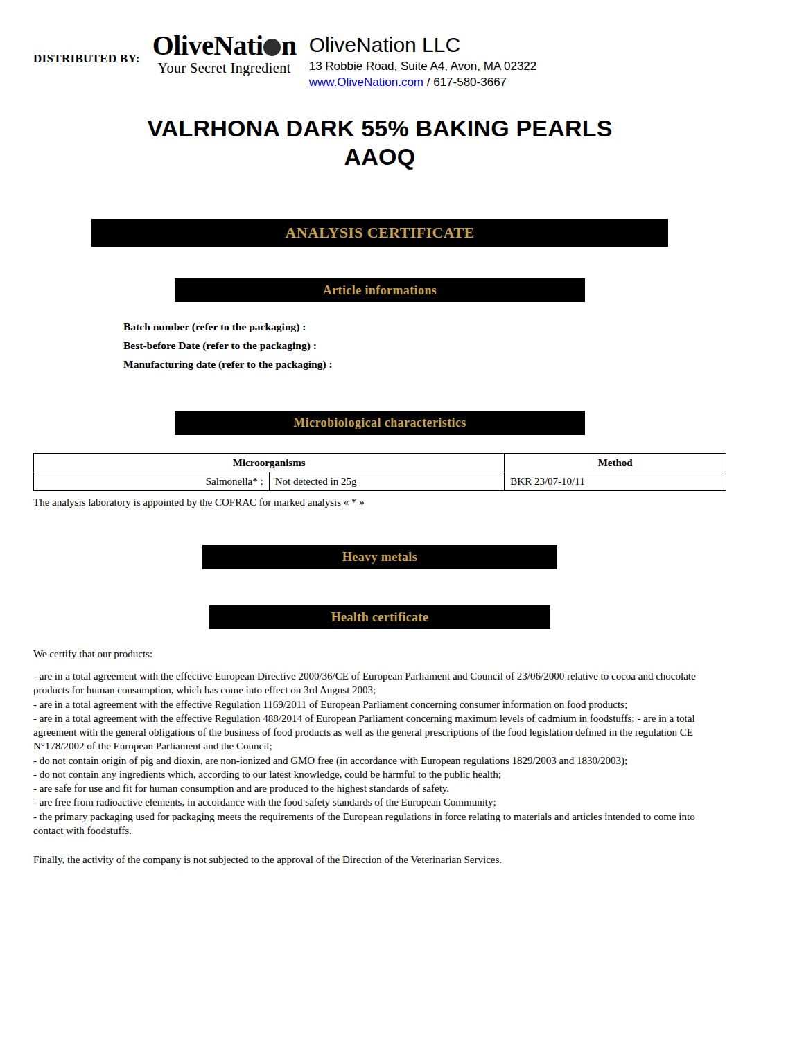DISTRIBUTED BY:
OliveNati n
Your Secret Ingredient
OliveNation LLC
13 Robbie Road, Suite A4, Avon, MA 02322
www.OliveNation.com / 617-580-3667
VALRHONA DARK 55% BAKING PEARLS
AAOQ
ANALYSIS CERTIFICATE
Article informations
Batch number (refer to the packaging) :
Best-before Date (refer to the packaging) :
Manufacturing date (refer to the packaging) :
Microbiological characteristics
| Microorganisms | Method |
| --- | --- |
| Salmonella* : | Not detected in 25g | BKR 23/07-10/11 |
The analysis laboratory is appointed by the COFRAC for marked analysis « * »
Heavy metals
Health certificate
We certify that our products:
- are in a total agreement with the effective European Directive 2000/36/CE of European Parliament and Council of 23/06/2000 relative to cocoa and chocolate products for human consumption, which has come into effect on 3rd August 2003;
- are in a total agreement with the effective Regulation 1169/2011 of European Parliament concerning consumer information on food products;
- are in a total agreement with the effective Regulation 488/2014 of European Parliament concerning maximum levels of cadmium in foodstuffs; - are in a total agreement with the general obligations of the business of food products as well as the general prescriptions of the food legislation defined in the regulation CE N°178/2002 of the European Parliament and the Council;
- do not contain origin of pig and dioxin, are non-ionized and GMO free (in accordance with European regulations 1829/2003 and 1830/2003);
- do not contain any ingredients which, according to our latest knowledge, could be harmful to the public health;
- are safe for use and fit for human consumption and are produced to the highest standards of safety.
- are free from radioactive elements, in accordance with the food safety standards of the European Community;
- the primary packaging used for packaging meets the requirements of the European regulations in force relating to materials and articles intended to come into contact with foodstuffs.
Finally, the activity of the company is not subjected to the approval of the Direction of the Veterinarian Services.